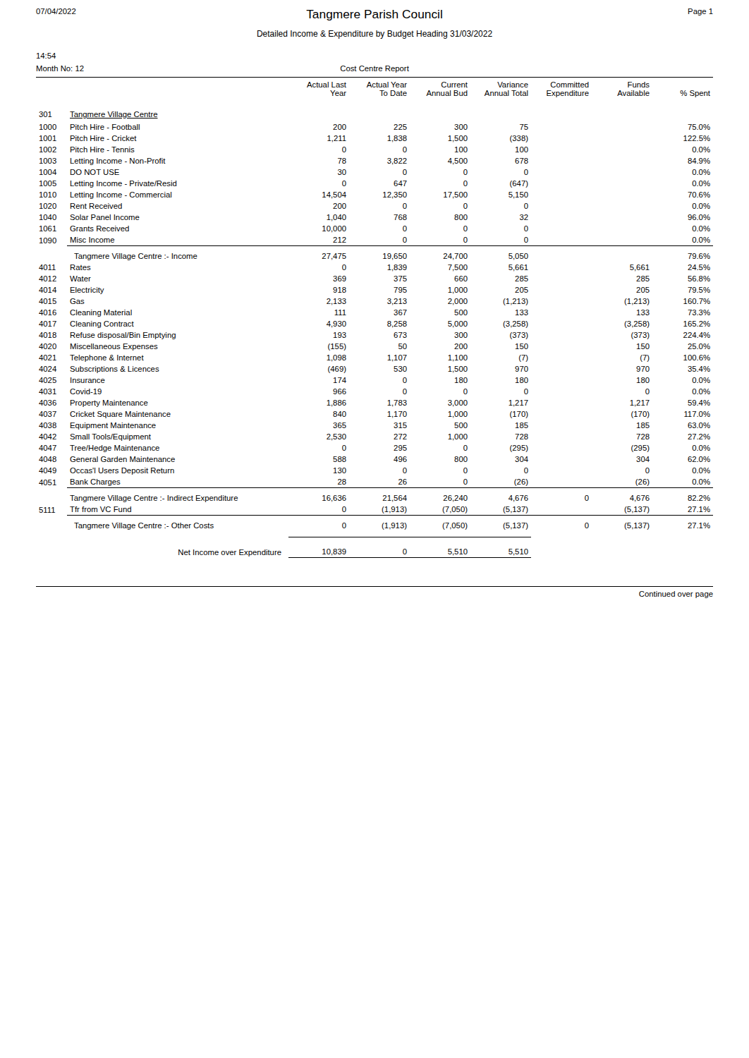07/04/2022
Tangmere Parish Council
Detailed Income & Expenditure by Budget Heading 31/03/2022
Page 1
14:54
Month No: 12
Cost Centre Report
| | Actual Last Year | Actual Year To Date | Current Annual Bud | Variance Annual Total | Committed Expenditure | Funds Available | % Spent |
| --- | --- | --- | --- | --- | --- | --- | --- |
| 301 | Tangmere Village Centre | | | | | | | |
| 1000 | Pitch Hire - Football | 200 | 225 | 300 | 75 | | | 75.0% |
| 1001 | Pitch Hire - Cricket | 1,211 | 1,838 | 1,500 | (338) | | | 122.5% |
| 1002 | Pitch Hire - Tennis | 0 | 0 | 100 | 100 | | | 0.0% |
| 1003 | Letting Income - Non-Profit | 78 | 3,822 | 4,500 | 678 | | | 84.9% |
| 1004 | DO NOT USE | 30 | 0 | 0 | 0 | | | 0.0% |
| 1005 | Letting Income - Private/Resid | 0 | 647 | 0 | (647) | | | 0.0% |
| 1010 | Letting Income - Commercial | 14,504 | 12,350 | 17,500 | 5,150 | | | 70.6% |
| 1020 | Rent Received | 200 | 0 | 0 | 0 | | | 0.0% |
| 1040 | Solar Panel Income | 1,040 | 768 | 800 | 32 | | | 96.0% |
| 1061 | Grants Received | 10,000 | 0 | 0 | 0 | | | 0.0% |
| 1090 | Misc Income | 212 | 0 | 0 | 0 | | | 0.0% |
| | Tangmere Village Centre :- Income | 27,475 | 19,650 | 24,700 | 5,050 | | | 79.6% |
| 4011 | Rates | 0 | 1,839 | 7,500 | 5,661 | | 5,661 | 24.5% |
| 4012 | Water | 369 | 375 | 660 | 285 | | 285 | 56.8% |
| 4014 | Electricity | 918 | 795 | 1,000 | 205 | | 205 | 79.5% |
| 4015 | Gas | 2,133 | 3,213 | 2,000 | (1,213) | | (1,213) | 160.7% |
| 4016 | Cleaning Material | 111 | 367 | 500 | 133 | | 133 | 73.3% |
| 4017 | Cleaning Contract | 4,930 | 8,258 | 5,000 | (3,258) | | (3,258) | 165.2% |
| 4018 | Refuse disposal/Bin Emptying | 193 | 673 | 300 | (373) | | (373) | 224.4% |
| 4020 | Miscellaneous Expenses | (155) | 50 | 200 | 150 | | 150 | 25.0% |
| 4021 | Telephone & Internet | 1,098 | 1,107 | 1,100 | (7) | | (7) | 100.6% |
| 4024 | Subscriptions & Licences | (469) | 530 | 1,500 | 970 | | 970 | 35.4% |
| 4025 | Insurance | 174 | 0 | 180 | 180 | | 180 | 0.0% |
| 4031 | Covid-19 | 966 | 0 | 0 | 0 | | 0 | 0.0% |
| 4036 | Property Maintenance | 1,886 | 1,783 | 3,000 | 1,217 | | 1,217 | 59.4% |
| 4037 | Cricket Square Maintenance | 840 | 1,170 | 1,000 | (170) | | (170) | 117.0% |
| 4038 | Equipment Maintenance | 365 | 315 | 500 | 185 | | 185 | 63.0% |
| 4042 | Small Tools/Equipment | 2,530 | 272 | 1,000 | 728 | | 728 | 27.2% |
| 4047 | Tree/Hedge Maintenance | 0 | 295 | 0 | (295) | | (295) | 0.0% |
| 4048 | General Garden Maintenance | 588 | 496 | 800 | 304 | | 304 | 62.0% |
| 4049 | Occas'l Users Deposit Return | 130 | 0 | 0 | 0 | | 0 | 0.0% |
| 4051 | Bank Charges | 28 | 26 | 0 | (26) | | (26) | 0.0% |
| | Tangmere Village Centre :- Indirect Expenditure | 16,636 | 21,564 | 26,240 | 4,676 | 0 | 4,676 | 82.2% |
| 5111 | Tfr from VC Fund | 0 | (1,913) | (7,050) | (5,137) | | (5,137) | 27.1% |
| | Tangmere Village Centre :- Other Costs | 0 | (1,913) | (7,050) | (5,137) | 0 | (5,137) | 27.1% |
| | Net Income over Expenditure | 10,839 | 0 | 5,510 | 5,510 | | | |
Continued over page